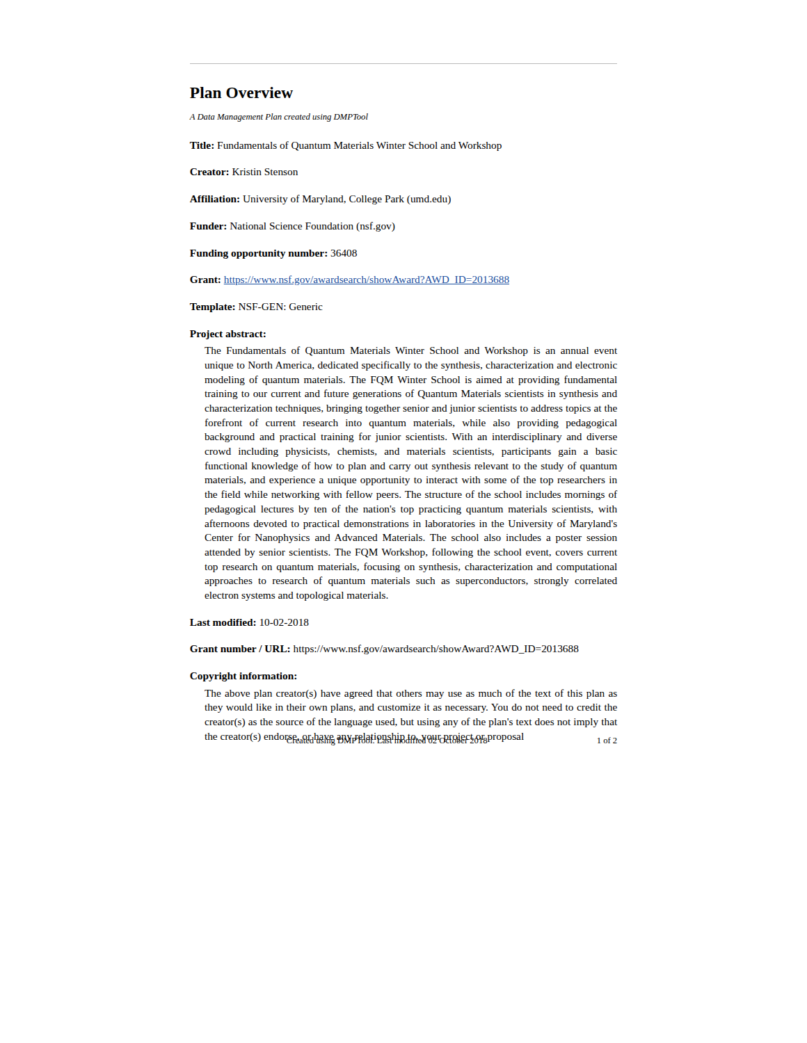Plan Overview
A Data Management Plan created using DMPTool
Title: Fundamentals of Quantum Materials Winter School and Workshop
Creator: Kristin Stenson
Affiliation: University of Maryland, College Park (umd.edu)
Funder: National Science Foundation (nsf.gov)
Funding opportunity number: 36408
Grant: https://www.nsf.gov/awardsearch/showAward?AWD_ID=2013688
Template: NSF-GEN: Generic
Project abstract:
The Fundamentals of Quantum Materials Winter School and Workshop is an annual event unique to North America, dedicated specifically to the synthesis, characterization and electronic modeling of quantum materials. The FQM Winter School is aimed at providing fundamental training to our current and future generations of Quantum Materials scientists in synthesis and characterization techniques, bringing together senior and junior scientists to address topics at the forefront of current research into quantum materials, while also providing pedagogical background and practical training for junior scientists. With an interdisciplinary and diverse crowd including physicists, chemists, and materials scientists, participants gain a basic functional knowledge of how to plan and carry out synthesis relevant to the study of quantum materials, and experience a unique opportunity to interact with some of the top researchers in the field while networking with fellow peers. The structure of the school includes mornings of pedagogical lectures by ten of the nation's top practicing quantum materials scientists, with afternoons devoted to practical demonstrations in laboratories in the University of Maryland's Center for Nanophysics and Advanced Materials. The school also includes a poster session attended by senior scientists. The FQM Workshop, following the school event, covers current top research on quantum materials, focusing on synthesis, characterization and computational approaches to research of quantum materials such as superconductors, strongly correlated electron systems and topological materials.
Last modified: 10-02-2018
Grant number / URL: https://www.nsf.gov/awardsearch/showAward?AWD_ID=2013688
Copyright information:
The above plan creator(s) have agreed that others may use as much of the text of this plan as they would like in their own plans, and customize it as necessary. You do not need to credit the creator(s) as the source of the language used, but using any of the plan's text does not imply that the creator(s) endorse, or have any relationship to, your project or proposal
Created using DMPTool. Last modified 02 October 2018 1 of 2